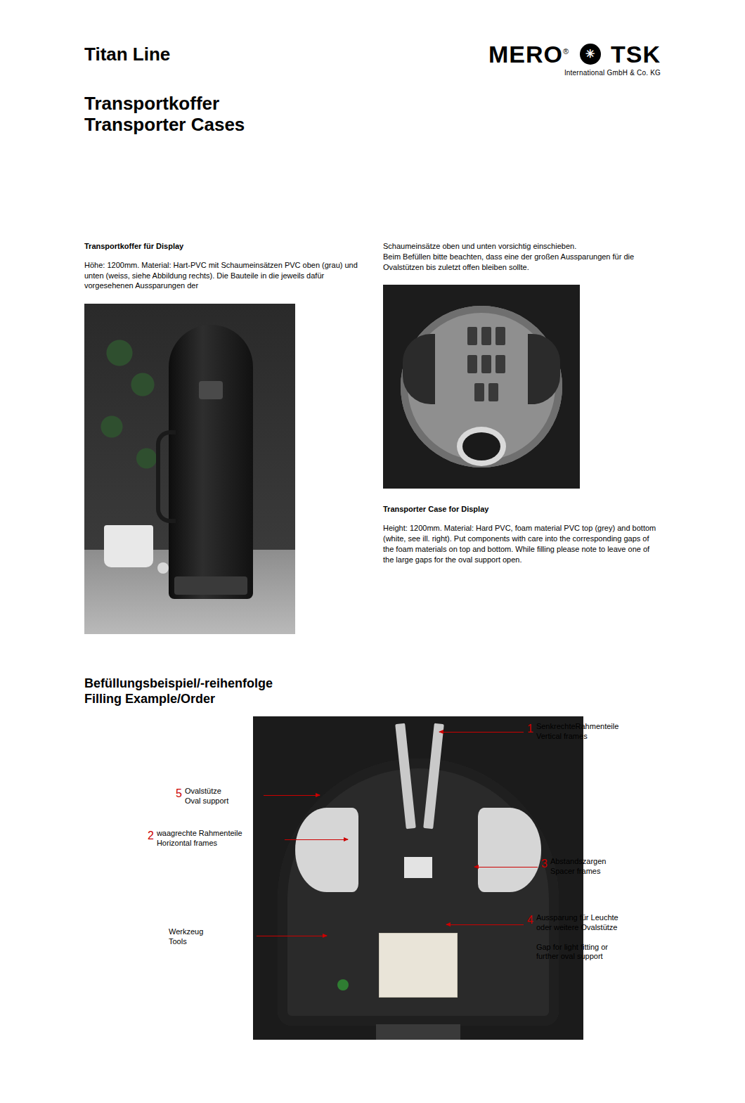Titan Line
Transportkoffer
Transporter Cases
MERO® ✳ TSK
International GmbH & Co. KG
Transportkoffer für Display
Höhe: 1200mm. Material: Hart-PVC mit Schaumeinsätzen PVC oben (grau) und unten (weiss, siehe Abbildung rechts). Die Bauteile in die jeweils dafür vorgesehenen Aussparungen der
Schaumeinsätze oben und unten vorsichtig einschieben.
Beim Befüllen bitte beachten, dass eine der großen Aussparungen für die Ovalstützen bis zuletzt offen bleiben sollte.
Transporter Case for Display
Height: 1200mm. Material: Hard PVC, foam material PVC top (grey) and bottom (white, see ill. right). Put components with care into the corresponding gaps of the foam materials on top and bottom. While filling please note to leave one of the large gaps for the oval support open.
Befüllungsbeispiel/-reihenfolge
Filling Example/Order
1 SenkrechteRahmenteile
Vertical frames
5 Ovalstütze
Oval support
2 waagrechte Rahmenteile
Horizontal frames
3 Abstandszargen
Spacer frames
4 Aussparung für Leuchte
oder weitere Ovalstütze
Gap for light fitting or
further oval support
Werkzeug
Tools